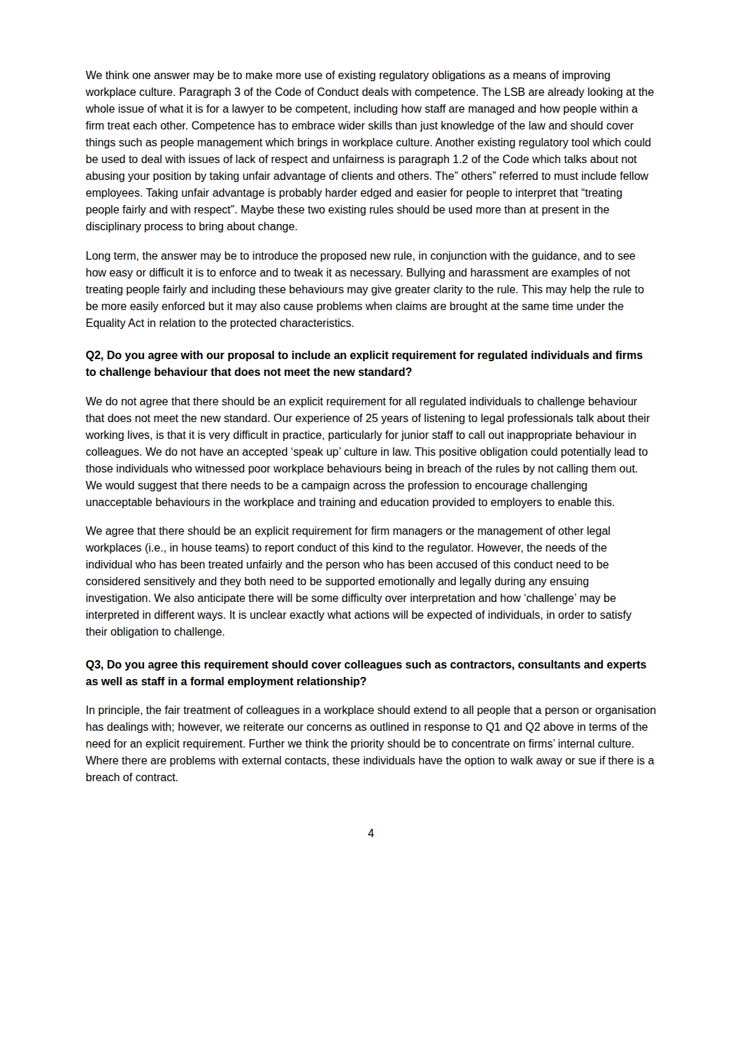We think one answer may be to make more use of existing regulatory obligations as a means of improving workplace culture. Paragraph 3 of the Code of Conduct deals with competence. The LSB are already looking at the whole issue of what it is for a lawyer to be competent, including how staff are managed and how people within a firm treat each other. Competence has to embrace wider skills than just knowledge of the law and should cover things such as people management which brings in workplace culture. Another existing regulatory tool which could be used to deal with issues of lack of respect and unfairness is paragraph 1.2 of the Code which talks about not abusing your position by taking unfair advantage of clients and others. The” others” referred to must include fellow employees. Taking unfair advantage is probably harder edged and easier for people to interpret that “treating people fairly and with respect”. Maybe these two existing rules should be used more than at present in the disciplinary process to bring about change.
Long term, the answer may be to introduce the proposed new rule, in conjunction with the guidance, and to see how easy or difficult it is to enforce and to tweak it as necessary. Bullying and harassment are examples of not treating people fairly and including these behaviours may give greater clarity to the rule. This may help the rule to be more easily enforced but it may also cause problems when claims are brought at the same time under the Equality Act in relation to the protected characteristics.
Q2, Do you agree with our proposal to include an explicit requirement for regulated individuals and firms to challenge behaviour that does not meet the new standard?
We do not agree that there should be an explicit requirement for all regulated individuals to challenge behaviour that does not meet the new standard. Our experience of 25 years of listening to legal professionals talk about their working lives, is that it is very difficult in practice, particularly for junior staff to call out inappropriate behaviour in colleagues. We do not have an accepted ‘speak up’ culture in law. This positive obligation could potentially lead to those individuals who witnessed poor workplace behaviours being in breach of the rules by not calling them out. We would suggest that there needs to be a campaign across the profession to encourage challenging unacceptable behaviours in the workplace and training and education provided to employers to enable this.
We agree that there should be an explicit requirement for firm managers or the management of other legal workplaces (i.e., in house teams) to report conduct of this kind to the regulator. However, the needs of the individual who has been treated unfairly and the person who has been accused of this conduct need to be considered sensitively and they both need to be supported emotionally and legally during any ensuing investigation. We also anticipate there will be some difficulty over interpretation and how ‘challenge’ may be interpreted in different ways. It is unclear exactly what actions will be expected of individuals, in order to satisfy their obligation to challenge.
Q3, Do you agree this requirement should cover colleagues such as contractors, consultants and experts as well as staff in a formal employment relationship?
In principle, the fair treatment of colleagues in a workplace should extend to all people that a person or organisation has dealings with; however, we reiterate our concerns as outlined in response to Q1 and Q2 above in terms of the need for an explicit requirement. Further we think the priority should be to concentrate on firms’ internal culture. Where there are problems with external contacts, these individuals have the option to walk away or sue if there is a breach of contract.
4